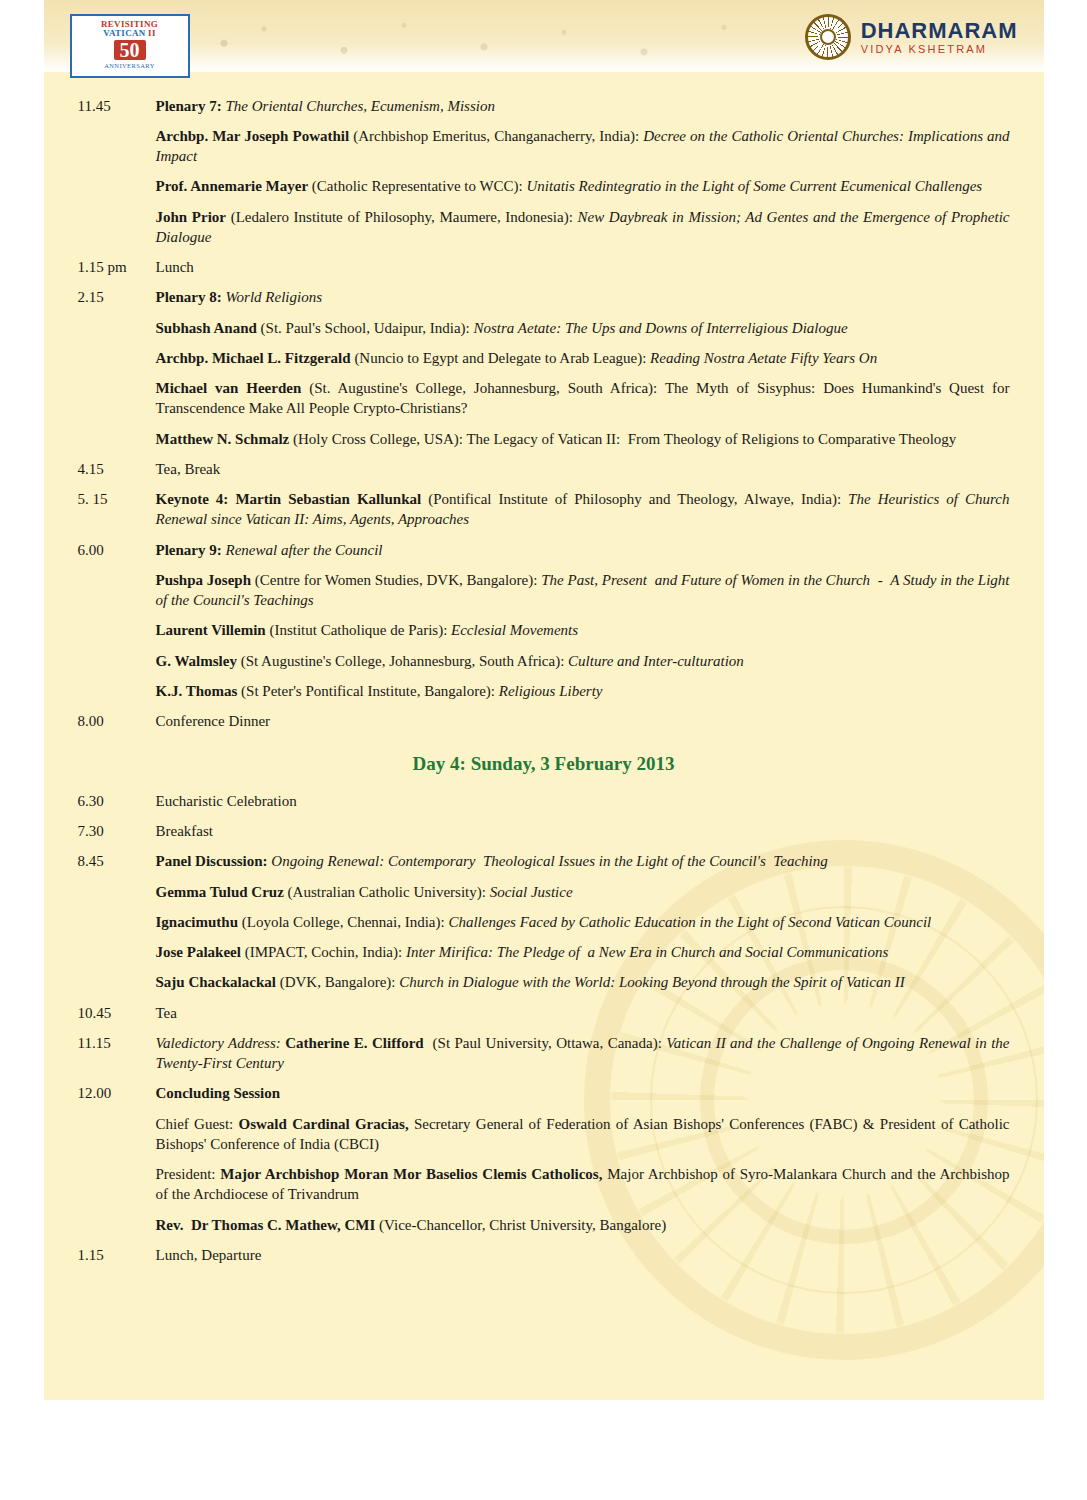Revisiting Vatican II
50
Anniversary
DHARMARAM
VIDYA KSHETRAM
| 11.45 | Plenary 7: The Oriental Churches, Ecumenism, Mission Archbp. Mar Joseph Powathil (Archbishop Emeritus, Changanacherry, India): Decree on the Catholic Oriental Churches: Implications and Impact Prof. Annemarie Mayer (Catholic Representative to WCC): Unitatis Redintegratio in the Light of Some Current Ecumenical Challenges John Prior (Ledalero Institute of Philosophy, Maumere, Indonesia): New Daybreak in Mission; Ad Gentes and the Emergence of Prophetic Dialogue |
| 1.15 pm | Lunch |
| 2.15 | Plenary 8: World Religions Subhash Anand (St. Paul's School, Udaipur, India): Nostra Aetate: The Ups and Downs of Interreligious Dialogue Archbp. Michael L. Fitzgerald (Nuncio to Egypt and Delegate to Arab League): Reading Nostra Aetate Fifty Years On Michael van Heerden (St. Augustine's College, Johannesburg, South Africa): The Myth of Sisyphus: Does Humankind's Quest for Transcendence Make All People Crypto-Christians? Matthew N. Schmalz (Holy Cross College, USA): The Legacy of Vatican II: From Theology of Religions to Comparative Theology |
| 4.15 | Tea, Break |
| 5. 15 | Keynote 4: Martin Sebastian Kallunkal (Pontifical Institute of Philosophy and Theology, Alwaye, India): The Heuristics of Church Renewal since Vatican II: Aims, Agents, Approaches |
| 6.00 | Plenary 9: Renewal after the Council Pushpa Joseph (Centre for Women Studies, DVK, Bangalore): The Past, Present and Future of Women in the Church - A Study in the Light of the Council's Teachings Laurent Villemin (Institut Catholique de Paris): Ecclesial Movements G. Walmsley (St Augustine's College, Johannesburg, South Africa): Culture and Inter-culturation K.J. Thomas (St Peter's Pontifical Institute, Bangalore): Religious Liberty |
| 8.00 | Conference Dinner |
Day 4: Sunday, 3 February 2013
| 6.30 | Eucharistic Celebration |
| 7.30 | Breakfast |
| 8.45 | Panel Discussion: Ongoing Renewal: Contemporary Theological Issues in the Light of the Council's Teaching Gemma Tulud Cruz (Australian Catholic University): Social Justice Ignacimuthu (Loyola College, Chennai, India): Challenges Faced by Catholic Education in the Light of Second Vatican Council Jose Palakeel (IMPACT, Cochin, India): Inter Mirifica: The Pledge of a New Era in Church and Social Communications Saju Chackalackal (DVK, Bangalore): Church in Dialogue with the World: Looking Beyond through the Spirit of Vatican II |
| 10.45 | Tea |
| 11.15 | Valedictory Address: Catherine E. Clifford (St Paul University, Ottawa, Canada): Vatican II and the Challenge of Ongoing Renewal in the Twenty-First Century |
| 12.00 | Concluding Session Chief Guest: Oswald Cardinal Gracias, Secretary General of Federation of Asian Bishops' Conferences (FABC) & President of Catholic Bishops' Conference of India (CBCI) President: Major Archbishop Moran Mor Baselios Clemis Catholicos, Major Archbishop of Syro-Malankara Church and the Archbishop of the Archdiocese of Trivandrum Rev. Dr Thomas C. Mathew, CMI (Vice-Chancellor, Christ University, Bangalore) |
| 1.15 | Lunch, Departure |